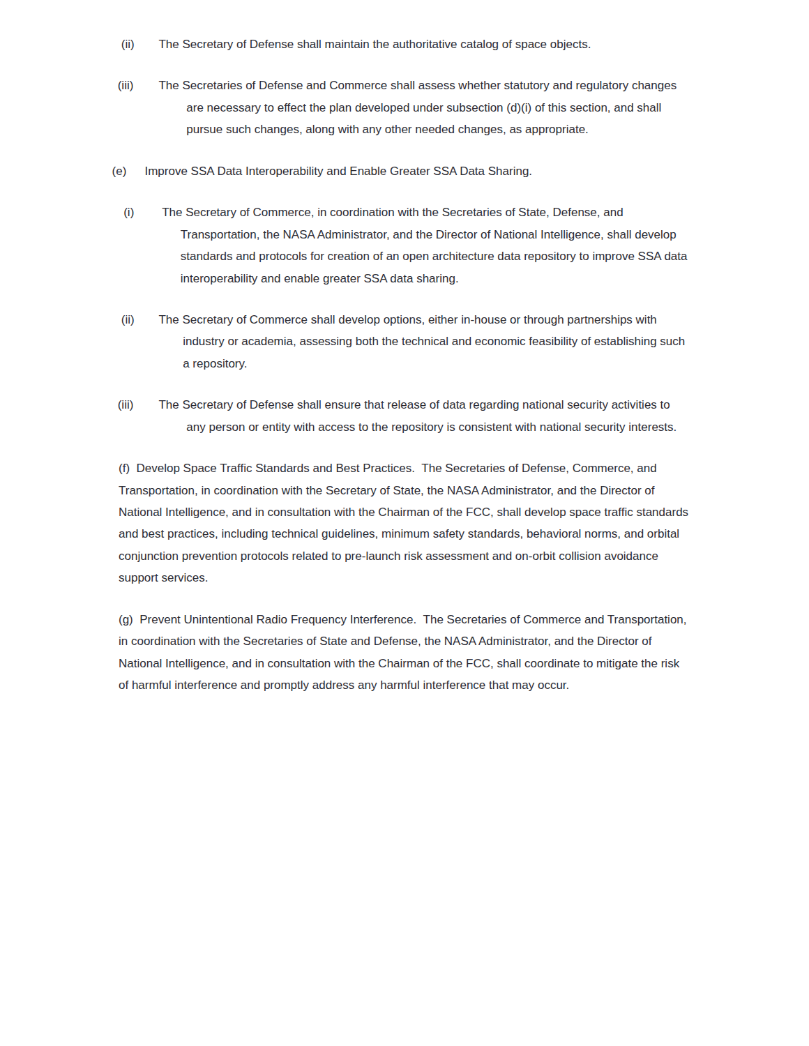(ii) The Secretary of Defense shall maintain the authoritative catalog of space objects.
(iii) The Secretaries of Defense and Commerce shall assess whether statutory and regulatory changes are necessary to effect the plan developed under subsection (d)(i) of this section, and shall pursue such changes, along with any other needed changes, as appropriate.
(e) Improve SSA Data Interoperability and Enable Greater SSA Data Sharing.
(i) The Secretary of Commerce, in coordination with the Secretaries of State, Defense, and Transportation, the NASA Administrator, and the Director of National Intelligence, shall develop standards and protocols for creation of an open architecture data repository to improve SSA data interoperability and enable greater SSA data sharing.
(ii) The Secretary of Commerce shall develop options, either in-house or through partnerships with industry or academia, assessing both the technical and economic feasibility of establishing such a repository.
(iii) The Secretary of Defense shall ensure that release of data regarding national security activities to any person or entity with access to the repository is consistent with national security interests.
(f) Develop Space Traffic Standards and Best Practices. The Secretaries of Defense, Commerce, and Transportation, in coordination with the Secretary of State, the NASA Administrator, and the Director of National Intelligence, and in consultation with the Chairman of the FCC, shall develop space traffic standards and best practices, including technical guidelines, minimum safety standards, behavioral norms, and orbital conjunction prevention protocols related to pre-launch risk assessment and on-orbit collision avoidance support services.
(g) Prevent Unintentional Radio Frequency Interference. The Secretaries of Commerce and Transportation, in coordination with the Secretaries of State and Defense, the NASA Administrator, and the Director of National Intelligence, and in consultation with the Chairman of the FCC, shall coordinate to mitigate the risk of harmful interference and promptly address any harmful interference that may occur.